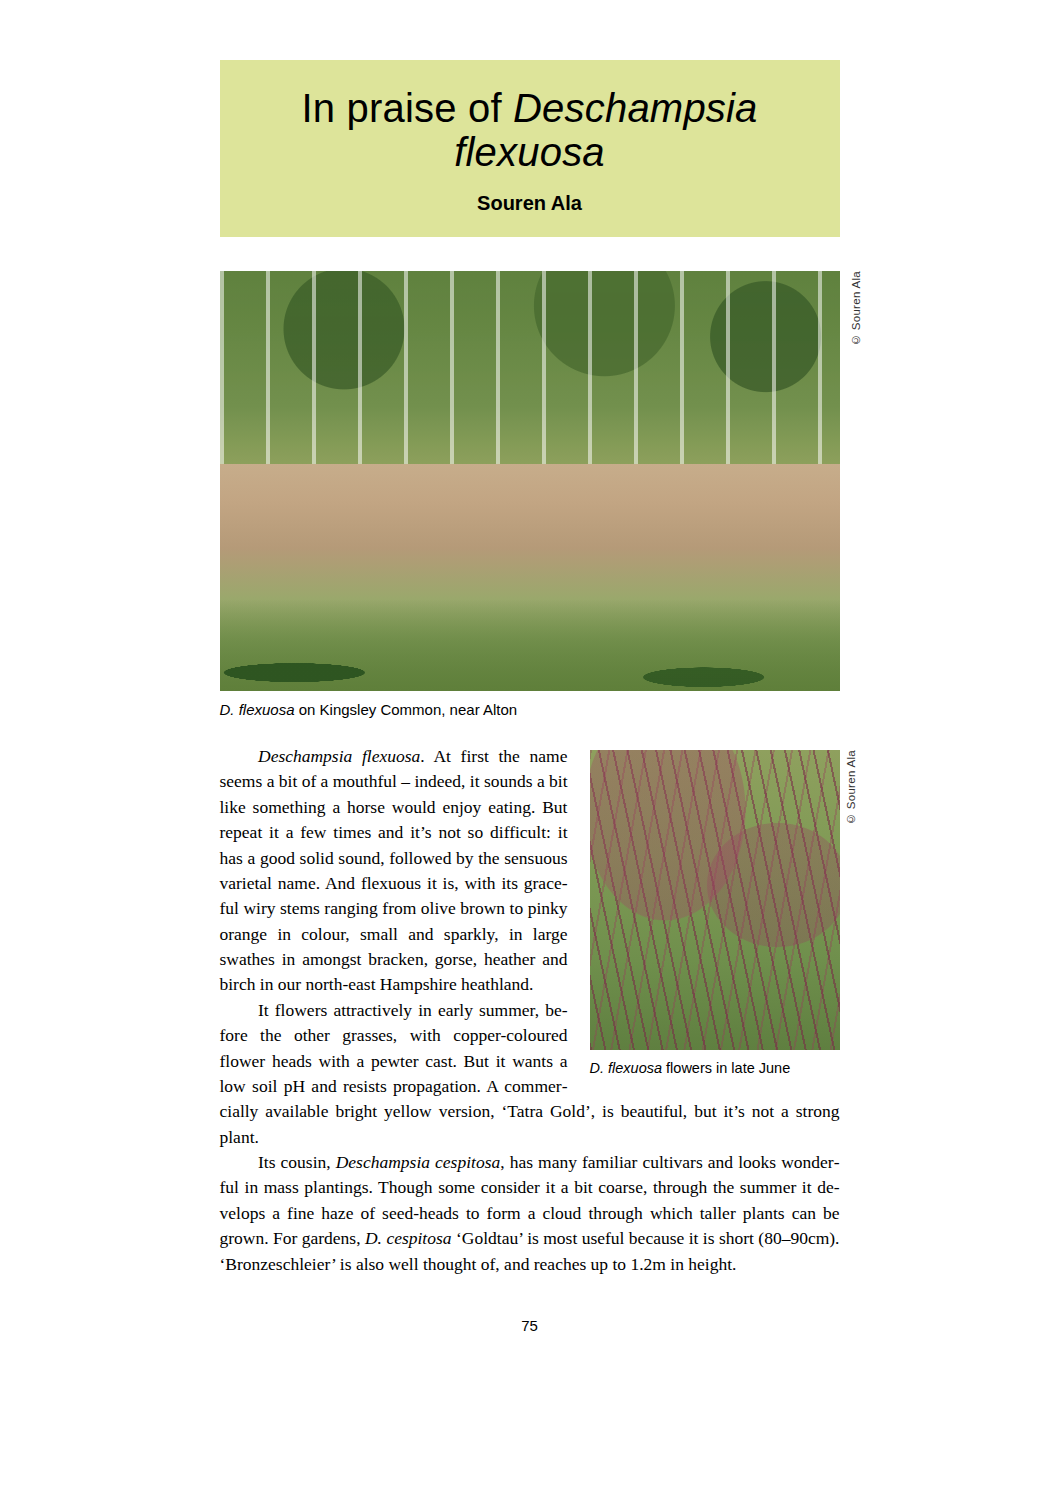In praise of Deschampsia flexuosa
Souren Ala
© Souren Ala
D. flexuosa on Kingsley Common, near Alton
© Souren Ala
D. flexuosa flowers in late June
Deschampsia flexuosa. At first the name seems a bit of a mouthful – indeed, it sounds a bit like something a horse would enjoy eating. But repeat it a few times and it’s not so difficult: it has a good solid sound, followed by the sensuous varietal name. And flexuous it is, with its graceful wiry stems ranging from olive brown to pinky orange in colour, small and sparkly, in large swathes in amongst bracken, gorse, heather and birch in our north-east Hampshire heathland.
It flowers attractively in early summer, before the other grasses, with copper-coloured flower heads with a pewter cast. But it wants a low soil pH and resists propagation. A commercially available bright yellow version, ‘Tatra Gold’, is beautiful, but it’s not a strong plant.
Its cousin, Deschampsia cespitosa, has many familiar cultivars and looks wonderful in mass plantings. Though some consider it a bit coarse, through the summer it develops a fine haze of seed-heads to form a cloud through which taller plants can be grown. For gardens, D. cespitosa ‘Goldtau’ is most useful because it is short (80–90cm). ‘Bronzeschleier’ is also well thought of, and reaches up to 1.2m in height.
75